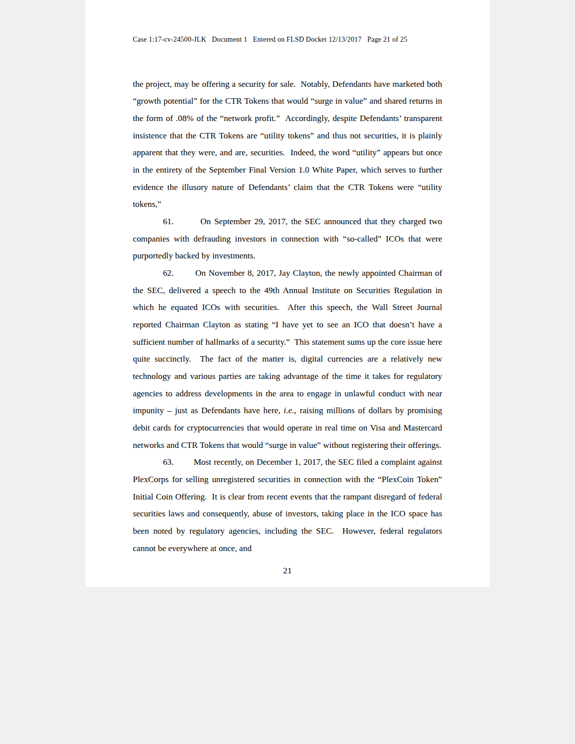Case 1:17-cv-24500-JLK Document 1 Entered on FLSD Docket 12/13/2017 Page 21 of 25
the project, may be offering a security for sale. Notably, Defendants have marketed both “growth potential” for the CTR Tokens that would “surge in value” and shared returns in the form of .08% of the “network profit.” Accordingly, despite Defendants’ transparent insistence that the CTR Tokens are “utility tokens” and thus not securities, it is plainly apparent that they were, and are, securities. Indeed, the word “utility” appears but once in the entirety of the September Final Version 1.0 White Paper, which serves to further evidence the illusory nature of Defendants’ claim that the CTR Tokens were “utility tokens,”
61. On September 29, 2017, the SEC announced that they charged two companies with defrauding investors in connection with “so-called” ICOs that were purportedly backed by investments.
62. On November 8, 2017, Jay Clayton, the newly appointed Chairman of the SEC, delivered a speech to the 49th Annual Institute on Securities Regulation in which he equated ICOs with securities. After this speech, the Wall Street Journal reported Chairman Clayton as stating “I have yet to see an ICO that doesn’t have a sufficient number of hallmarks of a security.” This statement sums up the core issue here quite succinctly. The fact of the matter is, digital currencies are a relatively new technology and various parties are taking advantage of the time it takes for regulatory agencies to address developments in the area to engage in unlawful conduct with near impunity – just as Defendants have here, i.e., raising millions of dollars by promising debit cards for cryptocurrencies that would operate in real time on Visa and Mastercard networks and CTR Tokens that would “surge in value” without registering their offerings.
63. Most recently, on December 1, 2017, the SEC filed a complaint against PlexCorps for selling unregistered securities in connection with the “PlexCoin Token” Initial Coin Offering. It is clear from recent events that the rampant disregard of federal securities laws and consequently, abuse of investors, taking place in the ICO space has been noted by regulatory agencies, including the SEC. However, federal regulators cannot be everywhere at once, and
21